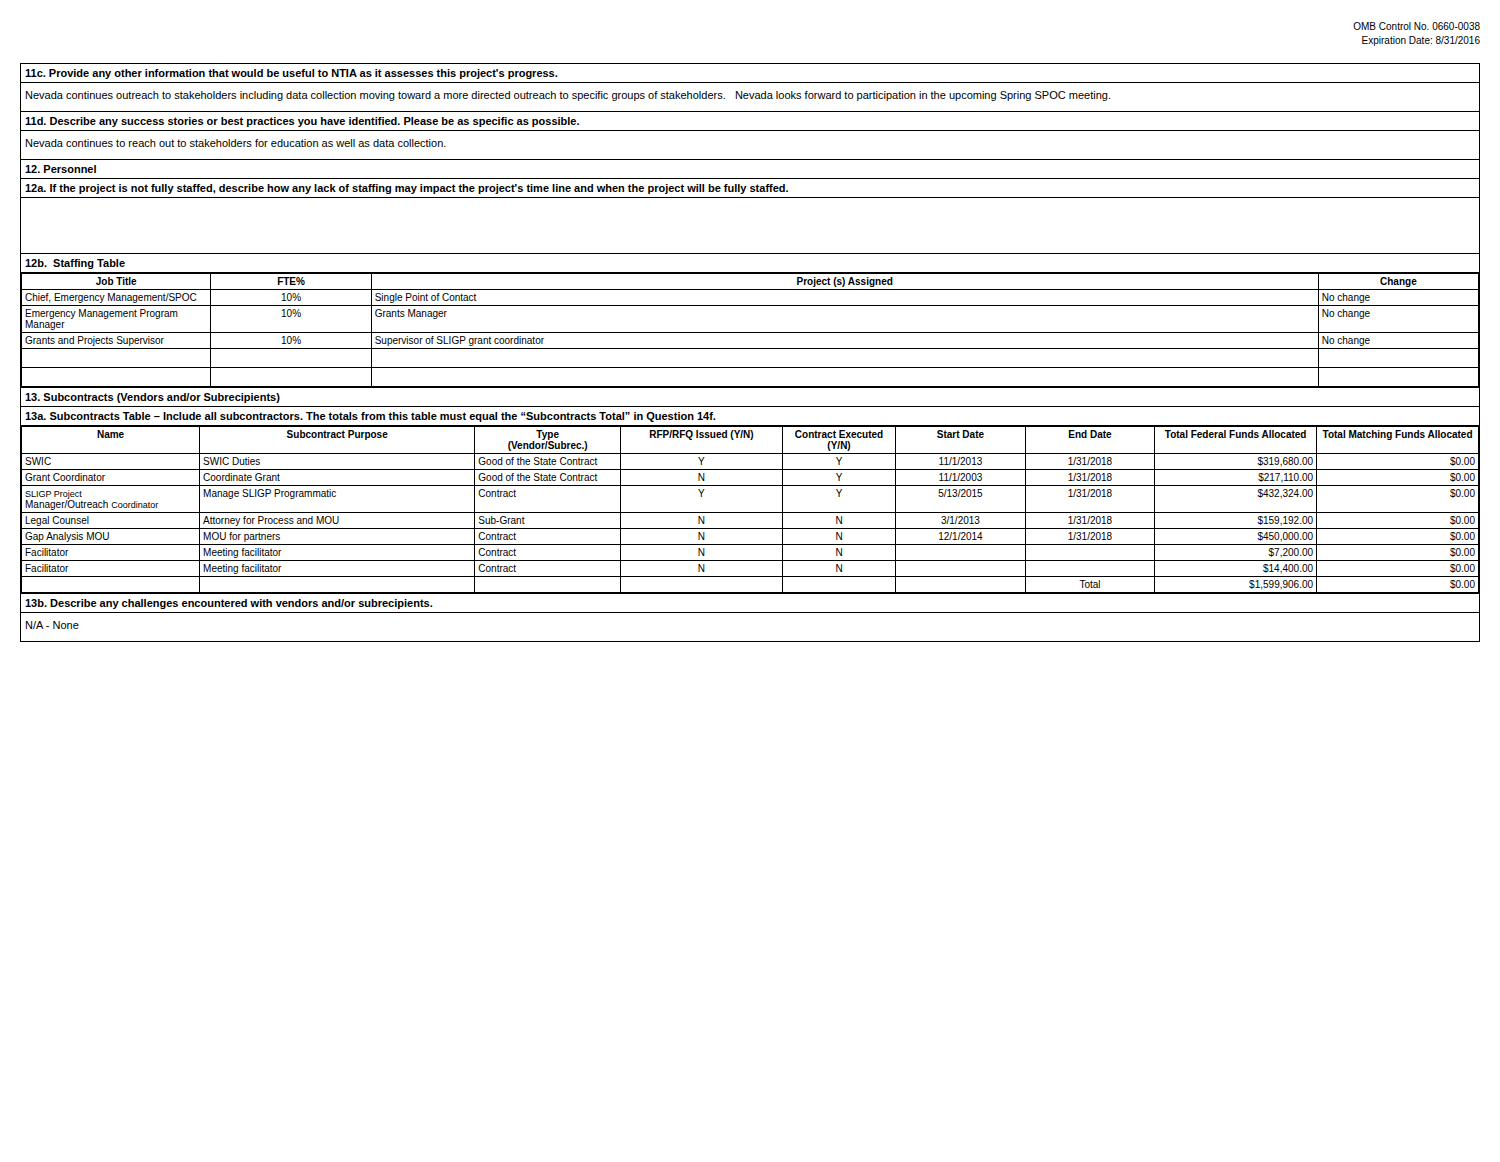OMB Control No. 0660-0038
Expiration Date: 8/31/2016
11c. Provide any other information that would be useful to NTIA as it assesses this project's progress.
Nevada continues outreach to stakeholders including data collection moving toward a more directed outreach to specific groups of stakeholders. Nevada looks forward to participation in the upcoming Spring SPOC meeting.
11d. Describe any success stories or best practices you have identified. Please be as specific as possible.
Nevada continues to reach out to stakeholders for education as well as data collection.
12. Personnel
12a. If the project is not fully staffed, describe how any lack of staffing may impact the project's time line and when the project will be fully staffed.
12b. Staffing Table
| Job Title | FTE% | Project (s) Assigned | Change |
| --- | --- | --- | --- |
| Chief, Emergency Management/SPOC | 10% | Single Point of Contact | No change |
| Emergency Management Program Manager | 10% | Grants Manager | No change |
| Grants and Projects Supervisor | 10% | Supervisor of SLIGP grant coordinator | No change |
13. Subcontracts (Vendors and/or Subrecipients)
13a. Subcontracts Table – Include all subcontractors. The totals from this table must equal the “Subcontracts Total” in Question 14f.
| Name | Subcontract Purpose | Type (Vendor/Subrec.) | RFP/RFQ Issued (Y/N) | Contract Executed (Y/N) | Start Date | End Date | Total Federal Funds Allocated | Total Matching Funds Allocated |
| --- | --- | --- | --- | --- | --- | --- | --- | --- |
| SWIC | SWIC Duties | Good of the State Contract | Y | Y | 11/1/2013 | 1/31/2018 | $319,680.00 | $0.00 |
| Grant Coordinator | Coordinate Grant | Good of the State Contract | N | Y | 11/1/2003 | 1/31/2018 | $217,110.00 | $0.00 |
| SLIGP Project Manager/Outreach Coordinator | Manage SLIGP Programmatic | Contract | Y | Y | 5/13/2015 | 1/31/2018 | $432,324.00 | $0.00 |
| Legal Counsel | Attorney for Process and MOU | Sub-Grant | N | N | 3/1/2013 | 1/31/2018 | $159,192.00 | $0.00 |
| Gap Analysis MOU | MOU for partners | Contract | N | N | 12/1/2014 | 1/31/2018 | $450,000.00 | $0.00 |
| Facilitator | Meeting facilitator | Contract | N | N | | | $7,200.00 | $0.00 |
| Facilitator | Meeting facilitator | Contract | N | N | | | $14,400.00 | $0.00 |
| | | | | | | Total | $1,599,906.00 | $0.00 |
13b. Describe any challenges encountered with vendors and/or subrecipients.
N/A - None